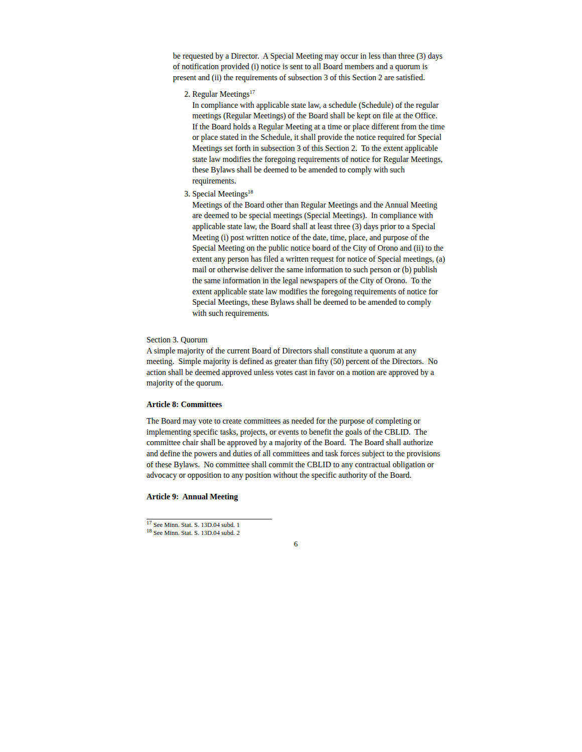be requested by a Director. A Special Meeting may occur in less than three (3) days of notification provided (i) notice is sent to all Board members and a quorum is present and (ii) the requirements of subsection 3 of this Section 2 are satisfied.
Regular Meetings17
In compliance with applicable state law, a schedule (Schedule) of the regular meetings (Regular Meetings) of the Board shall be kept on file at the Office. If the Board holds a Regular Meeting at a time or place different from the time or place stated in the Schedule, it shall provide the notice required for Special Meetings set forth in subsection 3 of this Section 2. To the extent applicable state law modifies the foregoing requirements of notice for Regular Meetings, these Bylaws shall be deemed to be amended to comply with such requirements.
Special Meetings18
Meetings of the Board other than Regular Meetings and the Annual Meeting are deemed to be special meetings (Special Meetings). In compliance with applicable state law, the Board shall at least three (3) days prior to a Special Meeting (i) post written notice of the date, time, place, and purpose of the Special Meeting on the public notice board of the City of Orono and (ii) to the extent any person has filed a written request for notice of Special meetings, (a) mail or otherwise deliver the same information to such person or (b) publish the same information in the legal newspapers of the City of Orono. To the extent applicable state law modifies the foregoing requirements of notice for Special Meetings, these Bylaws shall be deemed to be amended to comply with such requirements.
Section 3. Quorum
A simple majority of the current Board of Directors shall constitute a quorum at any meeting. Simple majority is defined as greater than fifty (50) percent of the Directors. No action shall be deemed approved unless votes cast in favor on a motion are approved by a majority of the quorum.
Article 8: Committees
The Board may vote to create committees as needed for the purpose of completing or implementing specific tasks, projects, or events to benefit the goals of the CBLID. The committee chair shall be approved by a majority of the Board. The Board shall authorize and define the powers and duties of all committees and task forces subject to the provisions of these Bylaws. No committee shall commit the CBLID to any contractual obligation or advocacy or opposition to any position without the specific authority of the Board.
Article 9: Annual Meeting
17 See Minn. Stat. S. 13D.04 subd. 1
18 See Minn. Stat. S. 13D.04 subd. 2
6